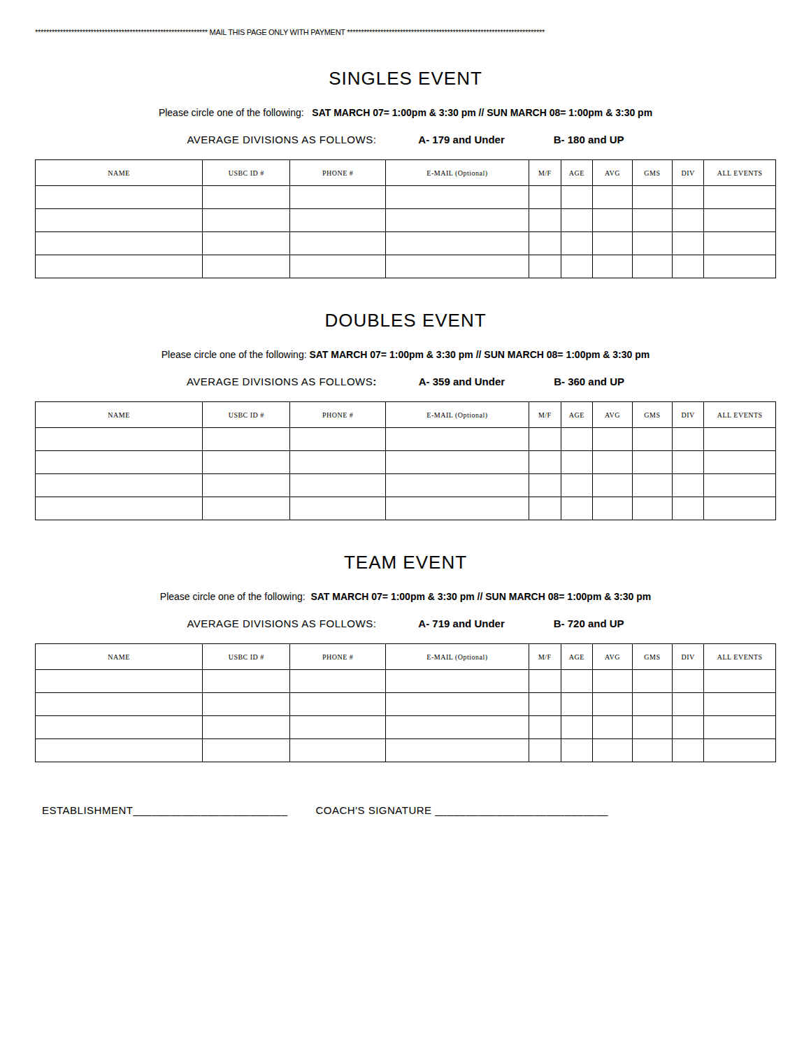************************************************************** MAIL THIS PAGE ONLY WITH PAYMENT ***********************************************************************
SINGLES EVENT
Please circle one of the following: SAT MARCH 07= 1:00pm & 3:30 pm // SUN MARCH 08= 1:00pm & 3:30 pm
AVERAGE DIVISIONS AS FOLLOWS: A- 179 and Under B- 180 and UP
| NAME | USBC ID # | PHONE # | E-MAIL (Optional) | M/F | AGE | AVG | GMS | DIV | ALL EVENTS |
| --- | --- | --- | --- | --- | --- | --- | --- | --- | --- |
DOUBLES EVENT
Please circle one of the following: SAT MARCH 07= 1:00pm & 3:30 pm // SUN MARCH 08= 1:00pm & 3:30 pm
AVERAGE DIVISIONS AS FOLLOWS: A- 359 and Under B- 360 and UP
| NAME | USBC ID # | PHONE # | E-MAIL (Optional) | M/F | AGE | AVG | GMS | DIV | ALL EVENTS |
| --- | --- | --- | --- | --- | --- | --- | --- | --- | --- |
TEAM EVENT
Please circle one of the following: SAT MARCH 07= 1:00pm & 3:30 pm // SUN MARCH 08= 1:00pm & 3:30 pm
AVERAGE DIVISIONS AS FOLLOWS: A- 719 and Under B- 720 and UP
| NAME | USBC ID # | PHONE # | E-MAIL (Optional) | M/F | AGE | AVG | GMS | DIV | ALL EVENTS |
| --- | --- | --- | --- | --- | --- | --- | --- | --- | --- |
ESTABLISHMENT_________________________ COACH'S SIGNATURE ____________________________